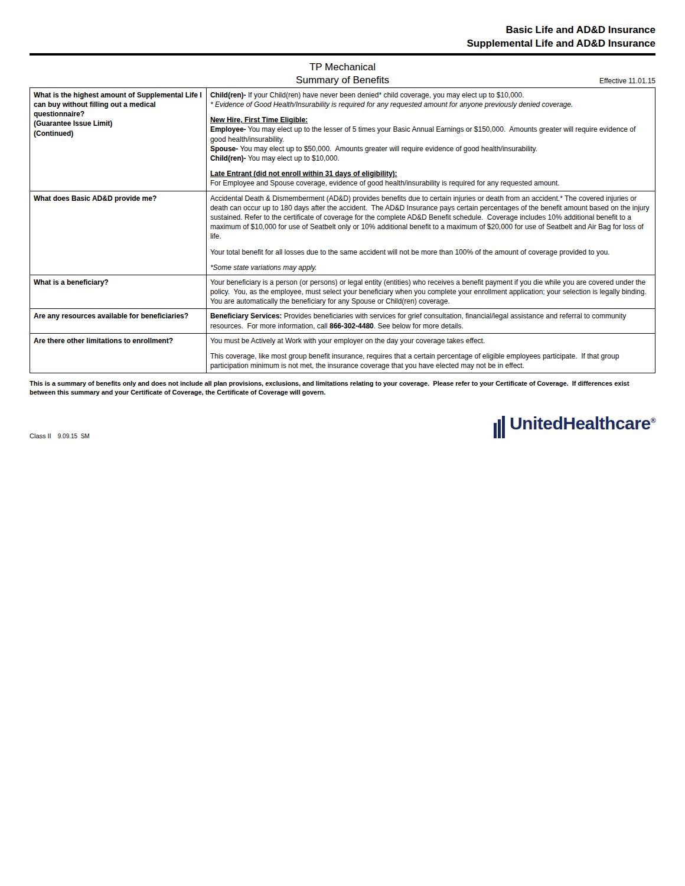Basic Life and AD&D Insurance
Supplemental Life and AD&D Insurance
TP Mechanical
Summary of Benefits Effective 11.01.15
| What is the highest amount of Supplemental Life I can buy without filling out a medical questionnaire? (Guarantee Issue Limit) (Continued) | Child(ren)- If your Child(ren) have never been denied* child coverage, you may elect up to $10,000. * Evidence of Good Health/Insurability is required for any requested amount for anyone previously denied coverage. New Hire, First Time Eligible: Employee- You may elect up to the lesser of 5 times your Basic Annual Earnings or $150,000. Amounts greater will require evidence of good health/insurability. Spouse- You may elect up to $50,000. Amounts greater will require evidence of good health/insurability. Child(ren)- You may elect up to $10,000. Late Entrant (did not enroll within 31 days of eligibility): For Employee and Spouse coverage, evidence of good health/insurability is required for any requested amount. |
| What does Basic AD&D provide me? | Accidental Death & Dismemberment (AD&D) provides benefits due to certain injuries or death from an accident.* The covered injuries or death can occur up to 180 days after the accident. The AD&D Insurance pays certain percentages of the benefit amount based on the injury sustained. Refer to the certificate of coverage for the complete AD&D Benefit schedule. Coverage includes 10% additional benefit to a maximum of $10,000 for use of Seatbelt only or 10% additional benefit to a maximum of $20,000 for use of Seatbelt and Air Bag for loss of life. Your total benefit for all losses due to the same accident will not be more than 100% of the amount of coverage provided to you. *Some state variations may apply. |
| What is a beneficiary? | Your beneficiary is a person (or persons) or legal entity (entities) who receives a benefit payment if you die while you are covered under the policy. You, as the employee, must select your beneficiary when you complete your enrollment application; your selection is legally binding. You are automatically the beneficiary for any Spouse or Child(ren) coverage. |
| Are any resources available for beneficiaries? | Beneficiary Services: Provides beneficiaries with services for grief consultation, financial/legal assistance and referral to community resources. For more information, call 866-302-4480 . See below for more details. |
| Are there other limitations to enrollment? | You must be Actively at Work with your employer on the day your coverage takes effect. This coverage, like most group benefit insurance, requires that a certain percentage of eligible employees participate. If that group participation minimum is not met, the insurance coverage that you have elected may not be in effect. |
This is a summary of benefits only and does not include all plan provisions, exclusions, and limitations relating to your coverage. Please refer to your Certificate of Coverage. If differences exist between this summary and your Certificate of Coverage, the Certificate of Coverage will govern.
Class II 9.09.15 SM
UnitedHealthcare®